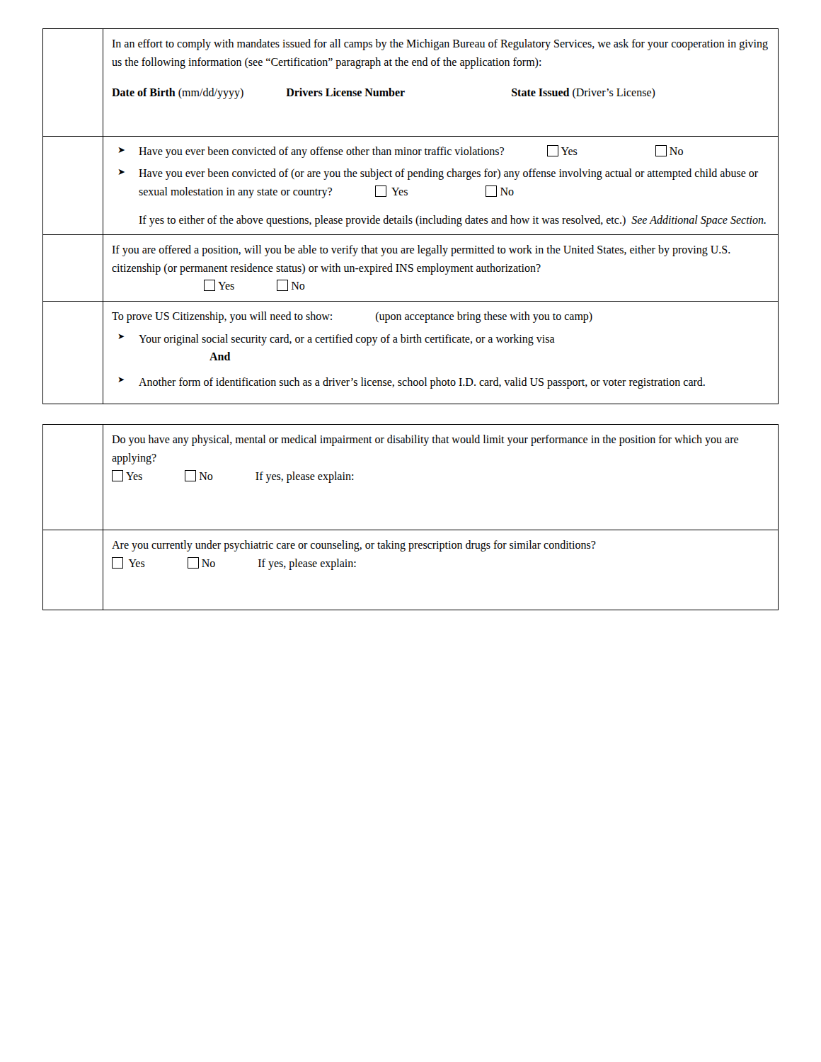| | In an effort to comply with mandates issued for all camps by the Michigan Bureau of Regulatory Services, we ask for your cooperation in giving us the following information (see “Certification” paragraph at the end of the application form): Date of Birth (mm/dd/yyyy) Drivers License Number State Issued (Driver’s License) |
| | Have you ever been convicted of any offense other than minor traffic violations? Yes No Have you ever been convicted of (or are you the subject of pending charges for) any offense involving actual or attempted child abuse or sexual molestation in any state or country? Yes No If yes to either of the above questions, please provide details (including dates and how it was resolved, etc.) See Additional Space Section. |
| | If you are offered a position, will you be able to verify that you are legally permitted to work in the United States, either by proving U.S. citizenship (or permanent residence status) or with un-expired INS employment authorization? Yes No |
| | To prove US Citizenship, you will need to show: (upon acceptance bring these with you to camp) Your original social security card, or a certified copy of a birth certificate, or a working visa And Another form of identification such as a driver’s license, school photo I.D. card, valid US passport, or voter registration card. |
| | Do you have any physical, mental or medical impairment or disability that would limit your performance in the position for which you are applying? Yes No If yes, please explain: |
| | Are you currently under psychiatric care or counseling, or taking prescription drugs for similar conditions? Yes No If yes, please explain: |